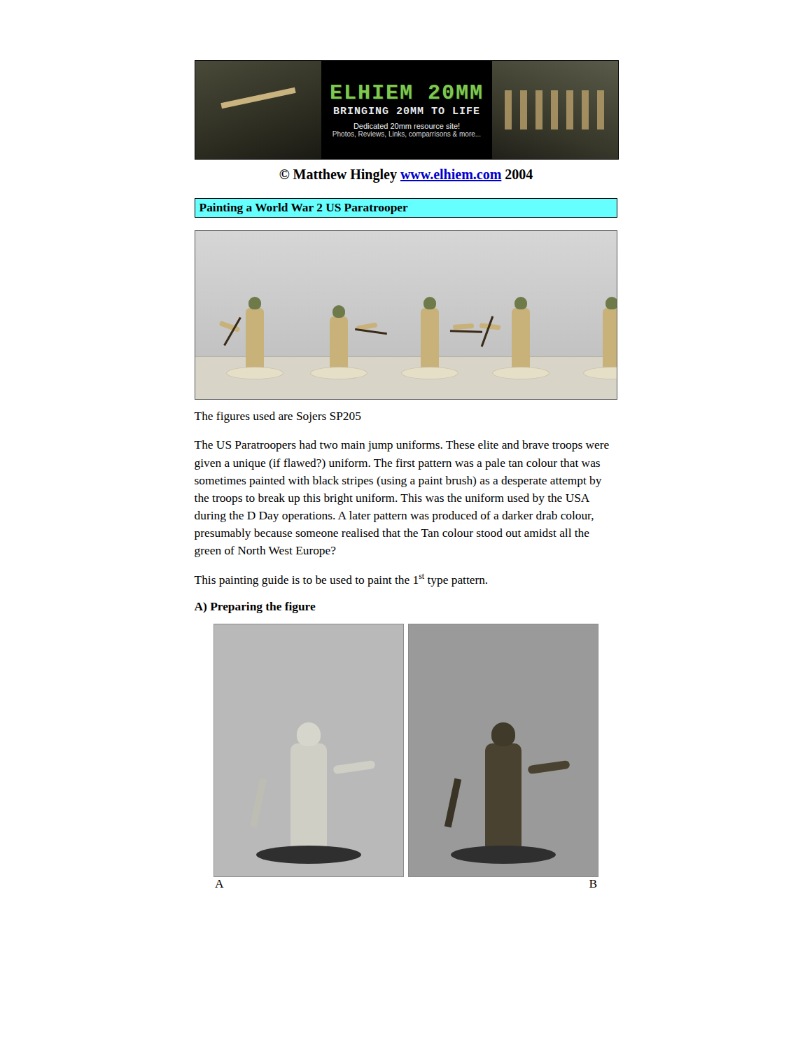ELHIEM 20MM
BRINGING 20MM TO LIFE
Dedicated 20mm resource site!
Photos, Reviews, Links, comparrisons & more...
© Matthew Hingley www.elhiem.com 2004
Painting a World War 2 US Paratrooper
The figures used are Sojers SP205
The US Paratroopers had two main jump uniforms. These elite and brave troops were given a unique (if flawed?) uniform. The first pattern was a pale tan colour that was sometimes painted with black stripes (using a paint brush) as a desperate attempt by the troops to break up this bright uniform. This was the uniform used by the USA during the D Day operations. A later pattern was produced of a darker drab colour, presumably because someone realised that the Tan colour stood out amidst all the green of North West Europe?
This painting guide is to be used to paint the 1st type pattern.
A) Preparing the figure
A
B